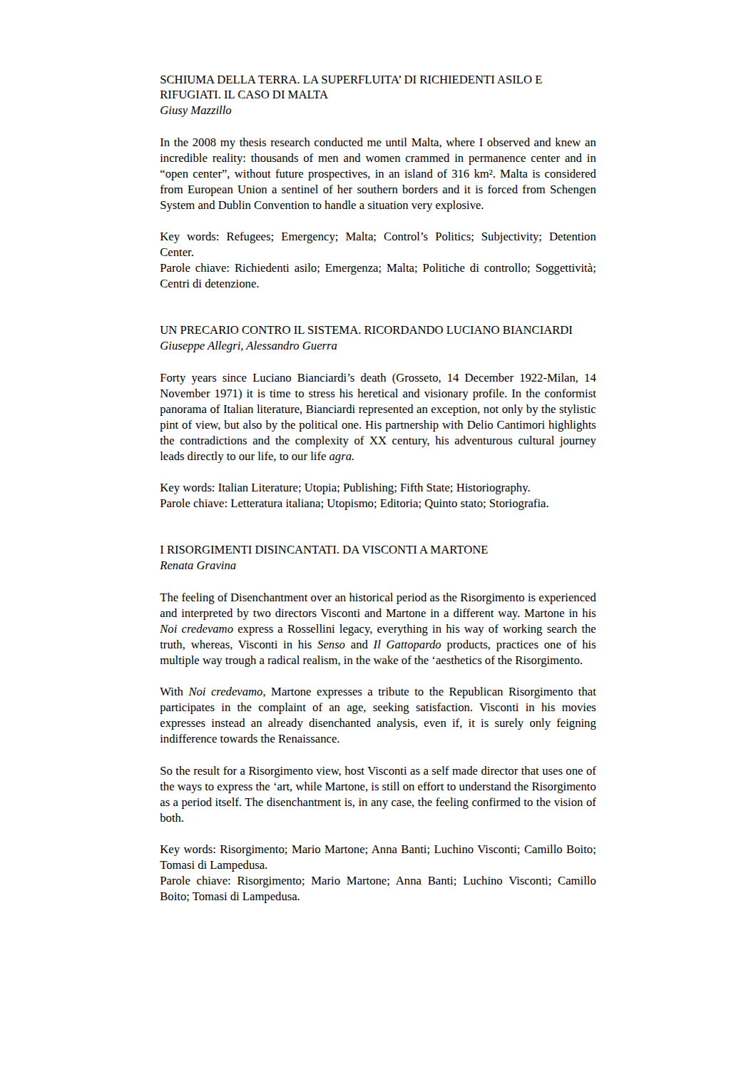Schiuma della terra. La superfluita’ di richiedenti asilo e rifugiati. Il caso di Malta
Giusy Mazzillo
In the 2008 my thesis research conducted me until Malta, where I observed and knew an incredible reality: thousands of men and women crammed in permanence center and in “open center”, without future prospectives, in an island of 316 km². Malta is considered from European Union a sentinel of her southern borders and it is forced from Schengen System and Dublin Convention to handle a situation very explosive.
Key words: Refugees; Emergency; Malta; Control’s Politics; Subjectivity; Detention Center.
Parole chiave: Richiedenti asilo; Emergenza; Malta; Politiche di controllo; Soggettività; Centri di detenzione.
Un precario contro il sistema. Ricordando Luciano Bianciardi
Giuseppe Allegri, Alessandro Guerra
Forty years since Luciano Bianciardi’s death (Grosseto, 14 December 1922-Milan, 14 November 1971) it is time to stress his heretical and visionary profile. In the conformist panorama of Italian literature, Bianciardi represented an exception, not only by the stylistic pint of view, but also by the political one. His partnership with Delio Cantimori highlights the contradictions and the complexity of XX century, his adventurous cultural journey leads directly to our life, to our life agra.
Key words: Italian Literature; Utopia; Publishing; Fifth State; Historiography.
Parole chiave: Letteratura italiana; Utopismo; Editoria; Quinto stato; Storiografia.
I risorgimenti disincantati. Da Visconti a Martone
Renata Gravina
The feeling of Disenchantment over an historical period as the Risorgimento is experienced and interpreted by two directors Visconti and Martone in a different way. Martone in his Noi credevamo express a Rossellini legacy, everything in his way of working search the truth, whereas, Visconti in his Senso and Il Gattopardo products, practices one of his multiple way trough a radical realism, in the wake of the ‘aesthetics of the Risorgimento.
With Noi credevamo, Martone expresses a tribute to the Republican Risorgimento that participates in the complaint of an age, seeking satisfaction. Visconti in his movies expresses instead an already disenchanted analysis, even if, it is surely only feigning indifference towards the Renaissance.
So the result for a Risorgimento view, host Visconti as a self made director that uses one of the ways to express the ‘art, while Martone, is still on effort to understand the Risorgimento as a period itself. The disenchantment is, in any case, the feeling confirmed to the vision of both.
Key words: Risorgimento; Mario Martone; Anna Banti; Luchino Visconti; Camillo Boito; Tomasi di Lampedusa.
Parole chiave: Risorgimento; Mario Martone; Anna Banti; Luchino Visconti; Camillo Boito; Tomasi di Lampedusa.